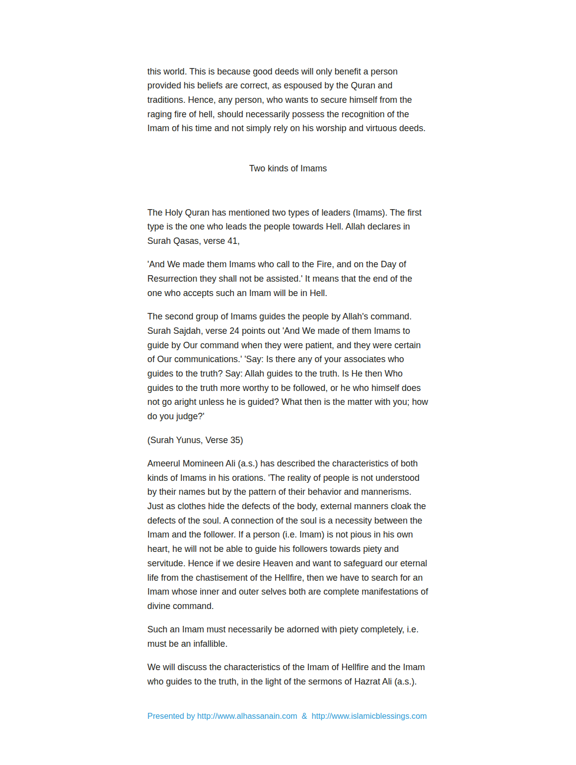this world. This is because good deeds will only benefit a person provided his beliefs are correct, as espoused by the Quran and traditions. Hence, any person, who wants to secure himself from the raging fire of hell, should necessarily possess the recognition of the Imam of his time and not simply rely on his worship and virtuous deeds.
Two kinds of Imams
The Holy Quran has mentioned two types of leaders (Imams). The first type is the one who leads the people towards Hell. Allah declares in Surah Qasas, verse 41,
'And We made them Imams who call to the Fire, and on the Day of Resurrection they shall not be assisted.' It means that the end of the one who accepts such an Imam will be in Hell.
The second group of Imams guides the people by Allah's command. Surah Sajdah, verse 24 points out 'And We made of them Imams to guide by Our command when they were patient, and they were certain of Our communications.' 'Say: Is there any of your associates who guides to the truth? Say: Allah guides to the truth. Is He then Who guides to the truth more worthy to be followed, or he who himself does not go aright unless he is guided? What then is the matter with you; how do you judge?'
(Surah Yunus, Verse 35)
Ameerul Momineen Ali (a.s.) has described the characteristics of both kinds of Imams in his orations. 'The reality of people is not understood by their names but by the pattern of their behavior and mannerisms. Just as clothes hide the defects of the body, external manners cloak the defects of the soul. A connection of the soul is a necessity between the Imam and the follower. If a person (i.e. Imam) is not pious in his own heart, he will not be able to guide his followers towards piety and servitude. Hence if we desire Heaven and want to safeguard our eternal life from the chastisement of the Hellfire, then we have to search for an Imam whose inner and outer selves both are complete manifestations of divine command.
Such an Imam must necessarily be adorned with piety completely, i.e. must be an infallible.
We will discuss the characteristics of the Imam of Hellfire and the Imam who guides to the truth, in the light of the sermons of Hazrat Ali (a.s.).
Presented by http://www.alhassanain.com & http://www.islamicblessings.com